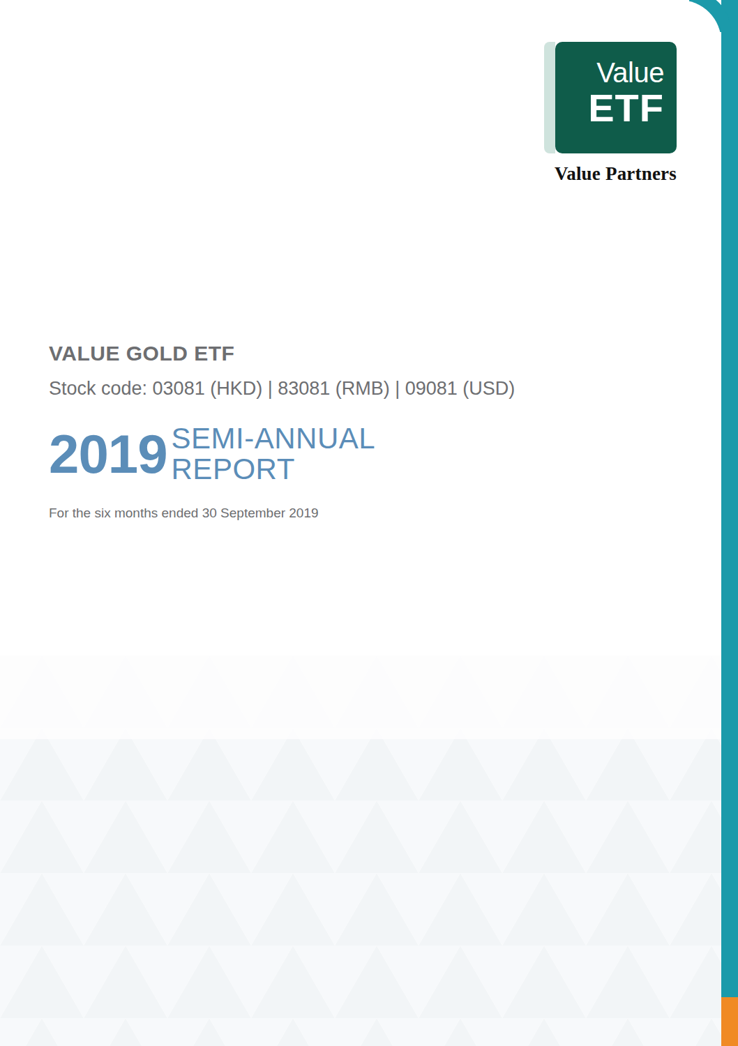Value
ETF
Value Partners
VALUE GOLD ETF
Stock code: 03081 (HKD) | 83081 (RMB) | 09081 (USD)
2019 SEMI-ANNUAL
REPORT
For the six months ended 30 September 2019